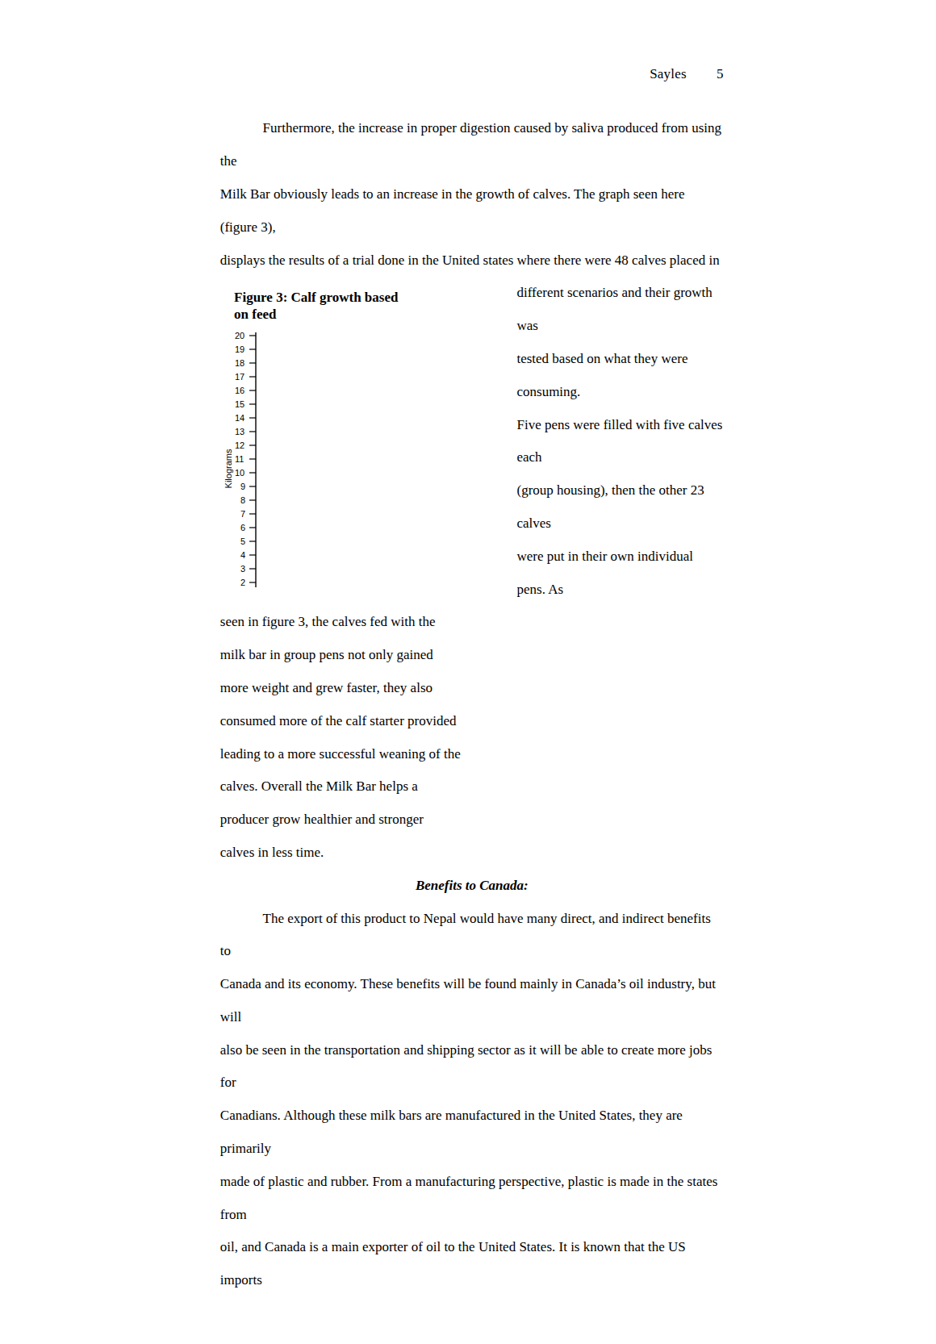Sayles5
Furthermore, the increase in proper digestion caused by saliva produced from using the
Milk Bar obviously leads to an increase in the growth of calves. The graph seen here (figure 3),
displays the results of a trial done in the United states where there were 48 calves placed in
Figure 3: Calf growth based
on feed
20 19 18 17 16 15 14 13 12 11 10 9 8 7 6 5 4 3 2 Kilograms
different scenarios and their growth was
tested based on what they were consuming.
Five pens were filled with five calves each
(group housing), then the other 23 calves
were put in their own individual pens. As
seen in figure 3, the calves fed with the
milk bar in group pens not only gained
more weight and grew faster, they also
consumed more of the calf starter provided
leading to a more successful weaning of the
calves. Overall the Milk Bar helps a
producer grow healthier and stronger
calves in less time.
Benefits to Canada:
The export of this product to Nepal would have many direct, and indirect benefits to
Canada and its economy. These benefits will be found mainly in Canada’s oil industry, but will
also be seen in the transportation and shipping sector as it will be able to create more jobs for
Canadians. Although these milk bars are manufactured in the United States, they are primarily
made of plastic and rubber. From a manufacturing perspective, plastic is made in the states from
oil, and Canada is a main exporter of oil to the United States. It is known that the US imports